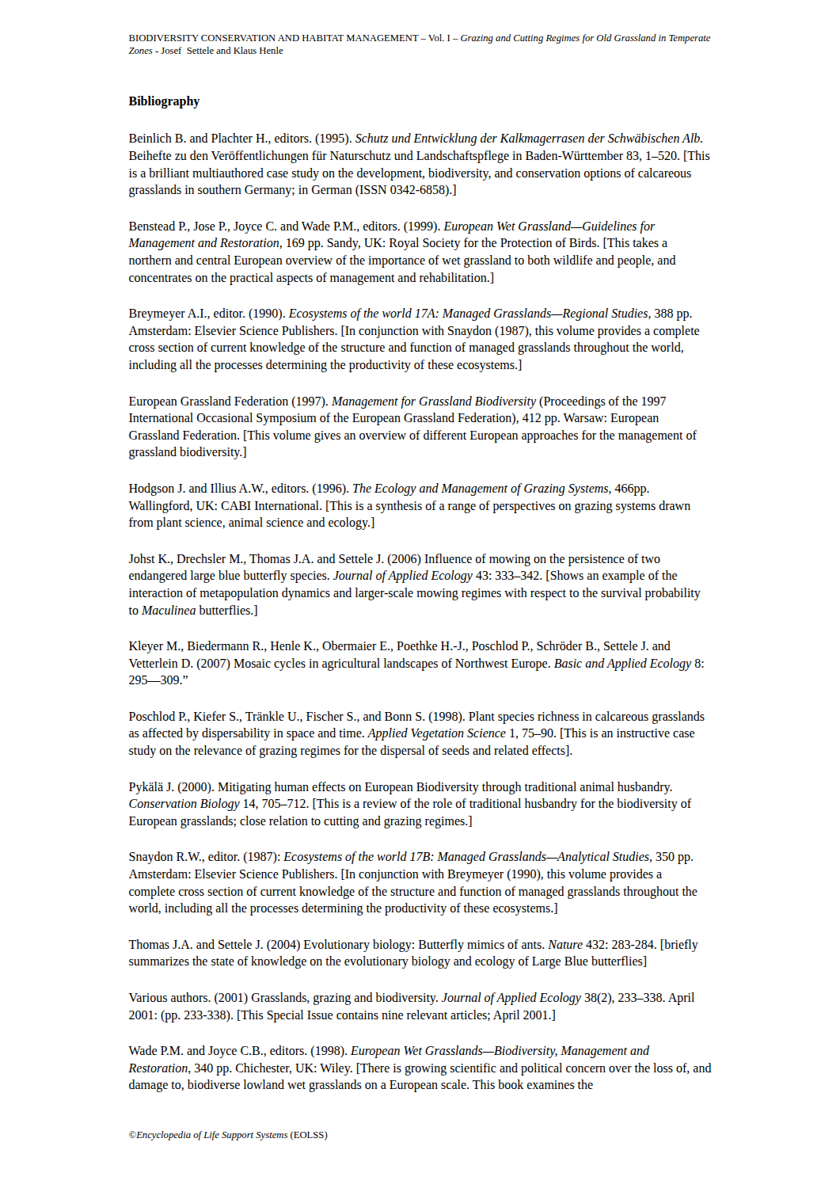BIODIVERSITY CONSERVATION AND HABITAT MANAGEMENT – Vol. I – Grazing and Cutting Regimes for Old Grassland in Temperate Zones - Josef Settele and Klaus Henle
Bibliography
Beinlich B. and Plachter H., editors. (1995). Schutz und Entwicklung der Kalkmagerrasen der Schwäbischen Alb. Beihefte zu den Veröffentlichungen für Naturschutz und Landschaftspflege in Baden-Württember 83, 1–520. [This is a brilliant multiauthored case study on the development, biodiversity, and conservation options of calcareous grasslands in southern Germany; in German (ISSN 0342-6858).]
Benstead P., Jose P., Joyce C. and Wade P.M., editors. (1999). European Wet Grassland—Guidelines for Management and Restoration, 169 pp. Sandy, UK: Royal Society for the Protection of Birds. [This takes a northern and central European overview of the importance of wet grassland to both wildlife and people, and concentrates on the practical aspects of management and rehabilitation.]
Breymeyer A.I., editor. (1990). Ecosystems of the world 17A: Managed Grasslands—Regional Studies, 388 pp. Amsterdam: Elsevier Science Publishers. [In conjunction with Snaydon (1987), this volume provides a complete cross section of current knowledge of the structure and function of managed grasslands throughout the world, including all the processes determining the productivity of these ecosystems.]
European Grassland Federation (1997). Management for Grassland Biodiversity (Proceedings of the 1997 International Occasional Symposium of the European Grassland Federation), 412 pp. Warsaw: European Grassland Federation. [This volume gives an overview of different European approaches for the management of grassland biodiversity.]
Hodgson J. and Illius A.W., editors. (1996). The Ecology and Management of Grazing Systems, 466pp. Wallingford, UK: CABI International. [This is a synthesis of a range of perspectives on grazing systems drawn from plant science, animal science and ecology.]
Johst K., Drechsler M., Thomas J.A. and Settele J. (2006) Influence of mowing on the persistence of two endangered large blue butterfly species. Journal of Applied Ecology 43: 333–342. [Shows an example of the interaction of metapopulation dynamics and larger-scale mowing regimes with respect to the survival probability to Maculinea butterflies.]
Kleyer M., Biedermann R., Henle K., Obermaier E., Poethke H.-J., Poschlod P., Schröder B., Settele J. and Vetterlein D. (2007) Mosaic cycles in agricultural landscapes of Northwest Europe. Basic and Applied Ecology 8: 295—309.”
Poschlod P., Kiefer S., Tränkle U., Fischer S., and Bonn S. (1998). Plant species richness in calcareous grasslands as affected by dispersability in space and time. Applied Vegetation Science 1, 75–90. [This is an instructive case study on the relevance of grazing regimes for the dispersal of seeds and related effects].
Pykälä J. (2000). Mitigating human effects on European Biodiversity through traditional animal husbandry. Conservation Biology 14, 705–712. [This is a review of the role of traditional husbandry for the biodiversity of European grasslands; close relation to cutting and grazing regimes.]
Snaydon R.W., editor. (1987): Ecosystems of the world 17B: Managed Grasslands—Analytical Studies, 350 pp. Amsterdam: Elsevier Science Publishers. [In conjunction with Breymeyer (1990), this volume provides a complete cross section of current knowledge of the structure and function of managed grasslands throughout the world, including all the processes determining the productivity of these ecosystems.]
Thomas J.A. and Settele J. (2004) Evolutionary biology: Butterfly mimics of ants. Nature 432: 283-284. [briefly summarizes the state of knowledge on the evolutionary biology and ecology of Large Blue butterflies]
Various authors. (2001) Grasslands, grazing and biodiversity. Journal of Applied Ecology 38(2), 233–338. April 2001: (pp. 233-338). [This Special Issue contains nine relevant articles; April 2001.]
Wade P.M. and Joyce C.B., editors. (1998). European Wet Grasslands—Biodiversity, Management and Restoration, 340 pp. Chichester, UK: Wiley. [There is growing scientific and political concern over the loss of, and damage to, biodiverse lowland wet grasslands on a European scale. This book examines the
©Encyclopedia of Life Support Systems (EOLSS)